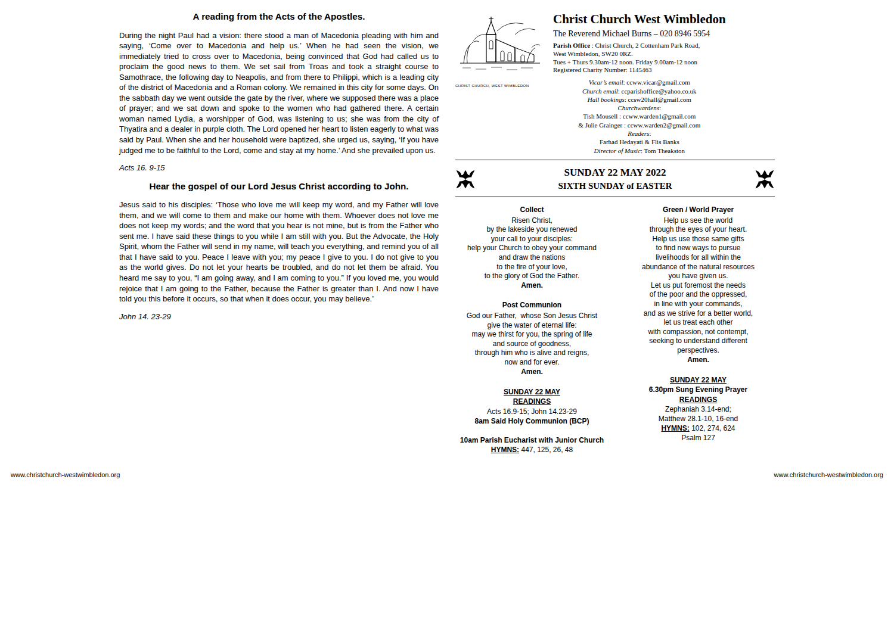A reading from the Acts of the Apostles.
During the night Paul had a vision: there stood a man of Macedonia pleading with him and saying, ‘Come over to Macedonia and help us.’ When he had seen the vision, we immediately tried to cross over to Macedonia, being convinced that God had called us to proclaim the good news to them. We set sail from Troas and took a straight course to Samothrace, the following day to Neapolis, and from there to Philippi, which is a leading city of the district of Macedonia and a Roman colony. We remained in this city for some days. On the sabbath day we went outside the gate by the river, where we supposed there was a place of prayer; and we sat down and spoke to the women who had gathered there. A certain woman named Lydia, a worshipper of God, was listening to us; she was from the city of Thyatira and a dealer in purple cloth. The Lord opened her heart to listen eagerly to what was said by Paul. When she and her household were baptized, she urged us, saying, ‘If you have judged me to be faithful to the Lord, come and stay at my home.’ And she prevailed upon us.
Acts 16. 9-15
Hear the gospel of our Lord Jesus Christ according to John.
Jesus said to his disciples: ‘Those who love me will keep my word, and my Father will love them, and we will come to them and make our home with them. Whoever does not love me does not keep my words; and the word that you hear is not mine, but is from the Father who sent me. I have said these things to you while I am still with you. But the Advocate, the Holy Spirit, whom the Father will send in my name, will teach you everything, and remind you of all that I have said to you. Peace I leave with you; my peace I give to you. I do not give to you as the world gives. Do not let your hearts be troubled, and do not let them be afraid. You heard me say to you, “I am going away, and I am coming to you.” If you loved me, you would rejoice that I am going to the Father, because the Father is greater than I. And now I have told you this before it occurs, so that when it does occur, you may believe.’
John 14. 23-29
CHRIST CHURCH, WEST WIMBLEDON
Christ Church West Wimbledon
The Reverend Michael Burns – 020 8946 5954
Parish Office : Christ Church, 2 Cottenham Park Road,
West Wimbledon, SW20 0RZ.
Tues + Thurs 9.30am-12 noon. Friday 9.00am-12 noon
Registered Charity Number: 1145463
Vicar’s email: ccww.vicar@gmail.com
Church email: ccparishoffice@yahoo.co.uk
Hall bookings: ccsw20hall@gmail.com
Churchwardens:
Tish Mousell : ccww.warden1@gmail.com
& Julie Grainger : ccww.warden2@gmail.com
Readers:
Farhad Hedayati & Flis Banks
Director of Music: Tom Theakston
SUNDAY 22 MAY 2022
SIXTH SUNDAY of EASTER
Collect
Risen Christ,
by the lakeside you renewed
your call to your disciples:
help your Church to obey your command
and draw the nations
to the fire of your love,
to the glory of God the Father.
Amen.
Post Communion
God our Father, whose Son Jesus Christ
give the water of eternal life:
may we thirst for you, the spring of life
and source of goodness,
through him who is alive and reigns,
now and for ever.
Amen.
SUNDAY 22 MAY
READINGS
Acts 16.9-15; John 14.23-29
8am Said Holy Communion (BCP)
10am Parish Eucharist with Junior Church
HYMNS: 447, 125, 26, 48
Green / World Prayer
Help us see the world
through the eyes of your heart.
Help us use those same gifts
to find new ways to pursue
livelihoods for all within the
abundance of the natural resources
you have given us.
Let us put foremost the needs
of the poor and the oppressed,
in line with your commands,
and as we strive for a better world,
let us treat each other
with compassion, not contempt,
seeking to understand different
perspectives.
Amen.
SUNDAY 22 MAY
6.30pm Sung Evening Prayer
READINGS
Zephaniah 3.14-end;
Matthew 28.1-10, 16-end
HYMNS: 102, 274, 624
Psalm 127
www.christchurch-westwimbledon.org www.christchurch-westwimbledon.org